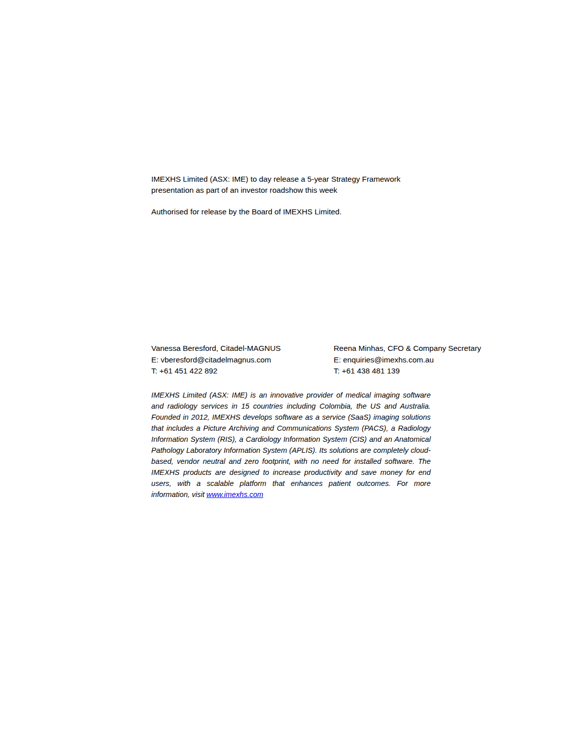IMEXHS Limited (ASX: IME) to day release a 5-year Strategy Framework presentation as part of an investor roadshow this week
Authorised for release by the Board of IMEXHS Limited.
Vanessa Beresford, Citadel-MAGNUS
E: vberesford@citadelmagnus.com
T: +61 451 422 892
Reena Minhas, CFO & Company Secretary
E: enquiries@imexhs.com.au
T: +61 438 481 139
IMEXHS Limited (ASX: IME) is an innovative provider of medical imaging software and radiology services in 15 countries including Colombia, the US and Australia. Founded in 2012, IMEXHS develops software as a service (SaaS) imaging solutions that includes a Picture Archiving and Communications System (PACS), a Radiology Information System (RIS), a Cardiology Information System (CIS) and an Anatomical Pathology Laboratory Information System (APLIS). Its solutions are completely cloud-based, vendor neutral and zero footprint, with no need for installed software. The IMEXHS products are designed to increase productivity and save money for end users, with a scalable platform that enhances patient outcomes. For more information, visit www.imexhs.com